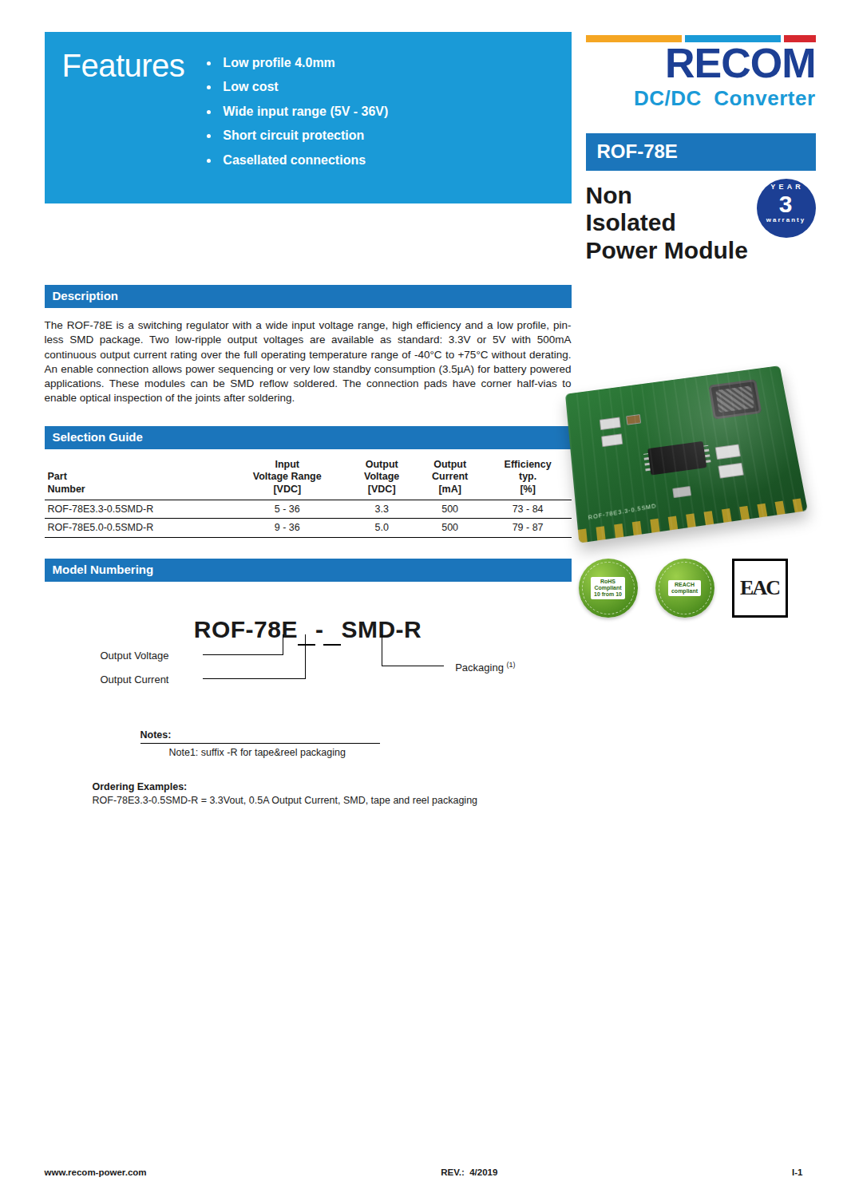Features
Low profile 4.0mm
Low cost
Wide input range (5V - 36V)
Short circuit protection
Casellated connections
RECOM
DC/DC Converter
ROF-78E
Non
Isolated
Power Module
Y E A R 3 warranty
Description
The ROF-78E is a switching regulator with a wide input voltage range, high efficiency and a low profile, pin-less SMD package. Two low-ripple output voltages are available as standard: 3.3V or 5V with 500mA continuous output current rating over the full operating temperature range of -40°C to +75°C without derating. An enable connection allows power sequencing or very low standby consumption (3.5µA) for battery powered applications. These modules can be SMD reflow soldered. The connection pads have corner half-vias to enable optical inspection of the joints after soldering.
Selection Guide
| Part Number | Input Voltage Range [VDC] | Output Voltage [VDC] | Output Current [mA] | Efficiency typ. [%] |
| --- | --- | --- | --- | --- |
| ROF-78E3.3-0.5SMD-R | 5 - 36 | 3.3 | 500 | 73 - 84 |
| ROF-78E5.0-0.5SMD-R | 9 - 36 | 5.0 | 500 | 79 - 87 |
ROF-78E3.3-0.5SMD
RoHS
Compliant
10 from 10
REACH
compliant
EAC
Model Numbering
ROF-78E - SMD-R
Output Voltage
Output Current
Packaging (1)
Notes:
Note1: suffix -R for tape&reel packaging
Ordering Examples:
ROF-78E3.3-0.5SMD-R = 3.3Vout, 0.5A Output Current, SMD, tape and reel packaging
www.recom-power.com
REV.: 4/2019
I-1